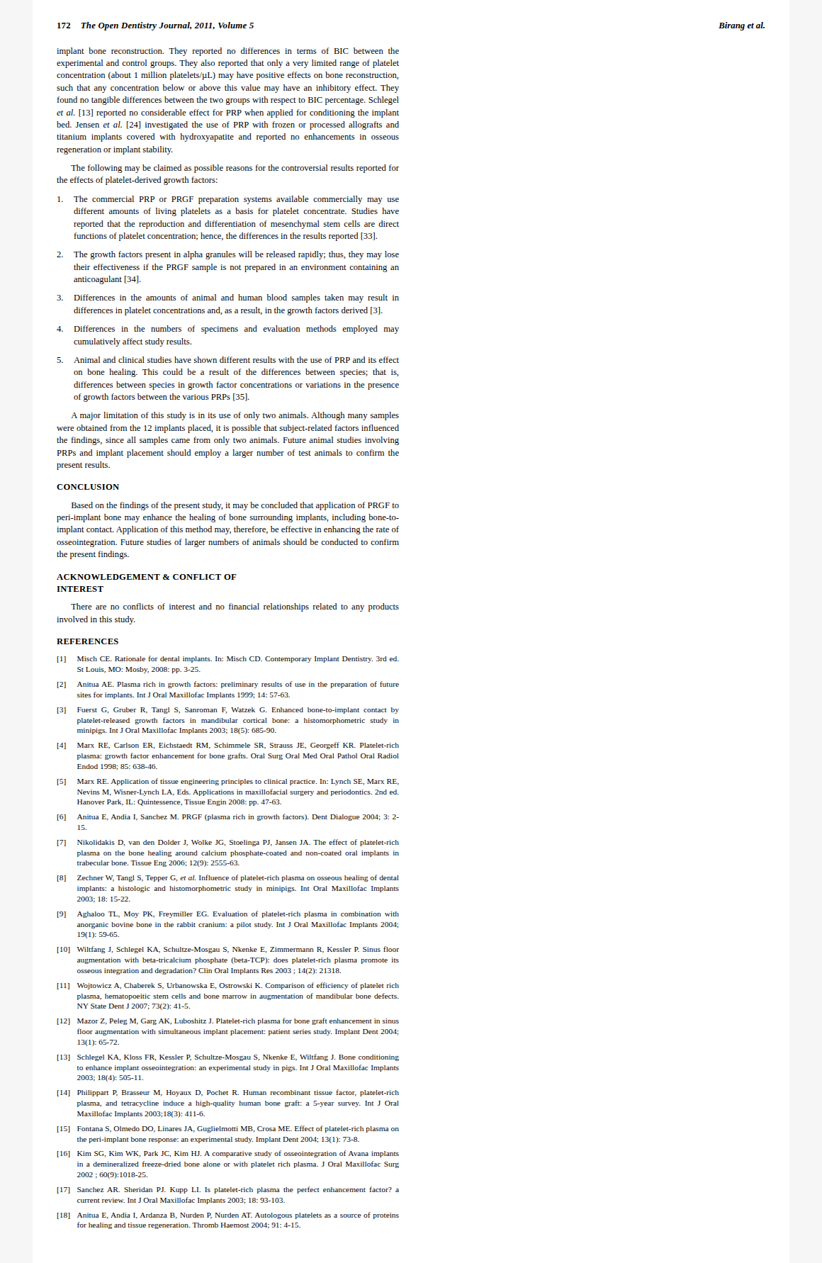172 The Open Dentistry Journal, 2011, Volume 5
Birang et al.
implant bone reconstruction. They reported no differences in terms of BIC between the experimental and control groups. They also reported that only a very limited range of platelet concentration (about 1 million platelets/µL) may have positive effects on bone reconstruction, such that any concentration below or above this value may have an inhibitory effect. They found no tangible differences between the two groups with respect to BIC percentage. Schlegel et al. [13] reported no considerable effect for PRP when applied for conditioning the implant bed. Jensen et al. [24] investigated the use of PRP with frozen or processed allografts and titanium implants covered with hydroxyapatite and reported no enhancements in osseous regeneration or implant stability.
The following may be claimed as possible reasons for the controversial results reported for the effects of platelet-derived growth factors:
The commercial PRP or PRGF preparation systems available commercially may use different amounts of living platelets as a basis for platelet concentrate. Studies have reported that the reproduction and differentiation of mesenchymal stem cells are direct functions of platelet concentration; hence, the differences in the results reported [33].
The growth factors present in alpha granules will be released rapidly; thus, they may lose their effectiveness if the PRGF sample is not prepared in an environment containing an anticoagulant [34].
Differences in the amounts of animal and human blood samples taken may result in differences in platelet concentrations and, as a result, in the growth factors derived [3].
Differences in the numbers of specimens and evaluation methods employed may cumulatively affect study results.
Animal and clinical studies have shown different results with the use of PRP and its effect on bone healing. This could be a result of the differences between species; that is, differences between species in growth factor concentrations or variations in the presence of growth factors between the various PRPs [35].
A major limitation of this study is in its use of only two animals. Although many samples were obtained from the 12 implants placed, it is possible that subject-related factors influenced the findings, since all samples came from only two animals. Future animal studies involving PRPs and implant placement should employ a larger number of test animals to confirm the present results.
CONCLUSION
Based on the findings of the present study, it may be concluded that application of PRGF to peri-implant bone may enhance the healing of bone surrounding implants, including bone-to-implant contact. Application of this method may, therefore, be effective in enhancing the rate of osseointegration. Future studies of larger numbers of animals should be conducted to confirm the present findings.
ACKNOWLEDGEMENT & CONFLICT OF
INTEREST
There are no conflicts of interest and no financial relationships related to any products involved in this study.
REFERENCES
[1] Misch CE. Rationale for dental implants. In: Misch CD. Contemporary Implant Dentistry. 3rd ed. St Louis, MO: Mosby, 2008: pp. 3-25.
[2] Anitua AE. Plasma rich in growth factors: preliminary results of use in the preparation of future sites for implants. Int J Oral Maxillofac Implants 1999; 14: 57-63.
[3] Fuerst G, Gruber R, Tangl S, Sanroman F, Watzek G. Enhanced bone-to-implant contact by platelet-released growth factors in mandibular cortical bone: a histomorphometric study in minipigs. Int J Oral Maxillofac Implants 2003; 18(5): 685-90.
[4] Marx RE, Carlson ER, Eichstaedt RM, Schimmele SR, Strauss JE, Georgeff KR. Platelet-rich plasma: growth factor enhancement for bone grafts. Oral Surg Oral Med Oral Pathol Oral Radiol Endod 1998; 85: 638-46.
[5] Marx RE. Application of tissue engineering principles to clinical practice. In: Lynch SE, Marx RE, Nevins M, Wisner-Lynch LA, Eds. Applications in maxillofacial surgery and periodontics. 2nd ed. Hanover Park, IL: Quintessence, Tissue Engin 2008: pp. 47-63.
[6] Anitua E, Andia I, Sanchez M. PRGF (plasma rich in growth factors). Dent Dialogue 2004; 3: 2-15.
[7] Nikolidakis D, van den Dolder J, Wolke JG, Stoelinga PJ, Jansen JA. The effect of platelet-rich plasma on the bone healing around calcium phosphate-coated and non-coated oral implants in trabecular bone. Tissue Eng 2006; 12(9): 2555-63.
[8] Zechner W, Tangl S, Tepper G, et al. Influence of platelet-rich plasma on osseous healing of dental implants: a histologic and histomorphometric study in minipigs. Int Oral Maxillofac Implants 2003; 18: 15-22.
[9] Aghaloo TL, Moy PK, Freymiller EG. Evaluation of platelet-rich plasma in combination with anorganic bovine bone in the rabbit cranium: a pilot study. Int J Oral Maxillofac Implants 2004; 19(1): 59-65.
[10] Wiltfang J, Schlegel KA, Schultze-Mosgau S, Nkenke E, Zimmermann R, Kessler P. Sinus floor augmentation with beta-tricalcium phosphate (beta-TCP): does platelet-rich plasma promote its osseous integration and degradation? Clin Oral Implants Res 2003 ; 14(2): 21318.
[11] Wojtowicz A, Chaberek S, Urbanowska E, Ostrowski K. Comparison of efficiency of platelet rich plasma, hematopoeitic stem cells and bone marrow in augmentation of mandibular bone defects. NY State Dent J 2007; 73(2): 41-5.
[12] Mazor Z, Peleg M, Garg AK, Luboshitz J. Platelet-rich plasma for bone graft enhancement in sinus floor augmentation with simultaneous implant placement: patient series study. Implant Dent 2004; 13(1): 65-72.
[13] Schlegel KA, Kloss FR, Kessler P, Schultze-Mosgau S, Nkenke E, Wiltfang J. Bone conditioning to enhance implant osseointegration: an experimental study in pigs. Int J Oral Maxillofac Implants 2003; 18(4): 505-11.
[14] Philippart P, Brasseur M, Hoyaux D, Pochet R. Human recombinant tissue factor, platelet-rich plasma, and tetracycline induce a high-quality human bone graft: a 5-year survey. Int J Oral Maxillofac Implants 2003;18(3): 411-6.
[15] Fontana S, Olmedo DO, Linares JA, Guglielmotti MB, Crosa ME. Effect of platelet-rich plasma on the peri-implant bone response: an experimental study. Implant Dent 2004; 13(1): 73-8.
[16] Kim SG, Kim WK, Park JC, Kim HJ. A comparative study of osseointegration of Avana implants in a demineralized freeze-dried bone alone or with platelet rich plasma. J Oral Maxillofac Surg 2002 ; 60(9):1018-25.
[17] Sanchez AR. Sheridan PJ. Kupp LI. Is platelet-rich plasma the perfect enhancement factor? a current review. Int J Oral Maxillofac Implants 2003; 18: 93-103.
[18] Anitua E, Andia I, Ardanza B, Nurden P, Nurden AT. Autologous platelets as a source of proteins for healing and tissue regeneration. Thromb Haemost 2004; 91: 4-15.